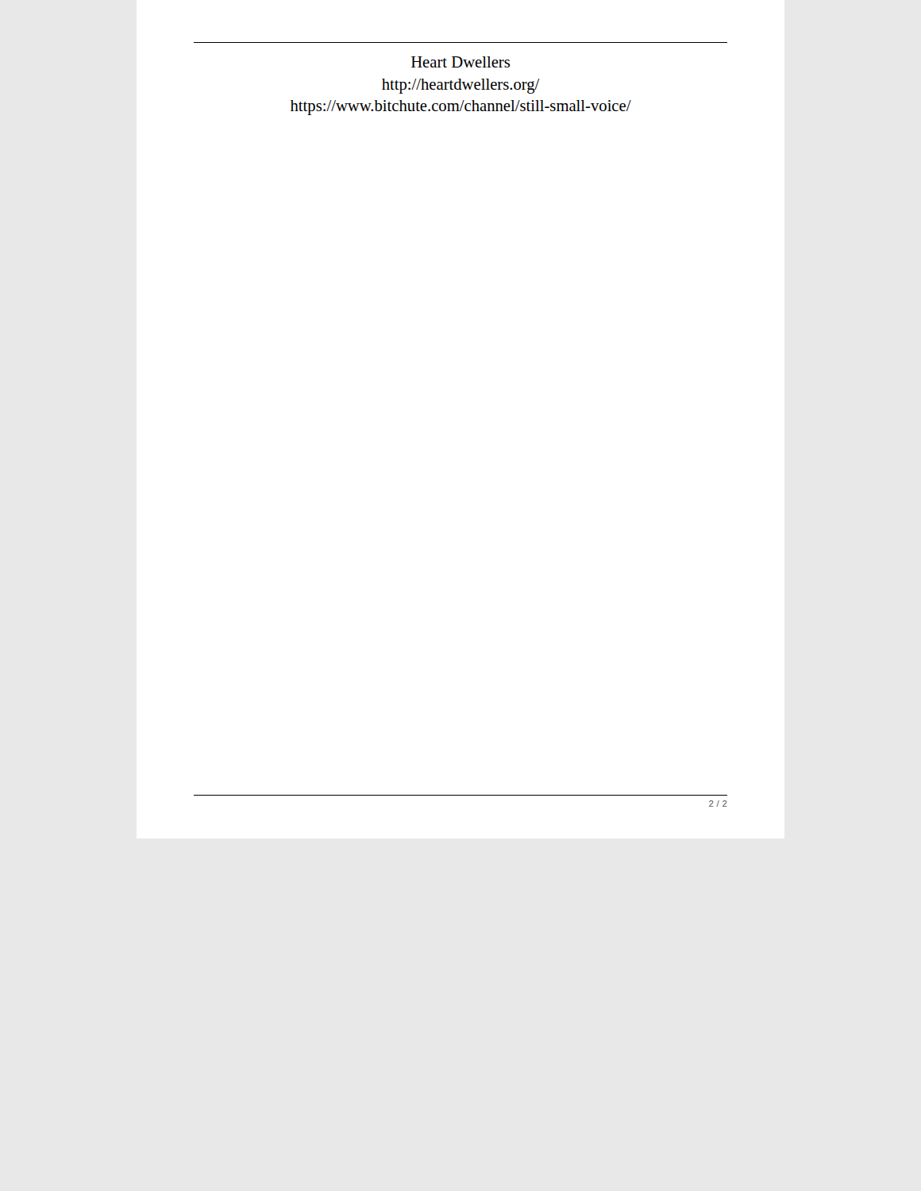Heart Dwellers
http://heartdwellers.org/
https://www.bitchute.com/channel/still-small-voice/
2 / 2